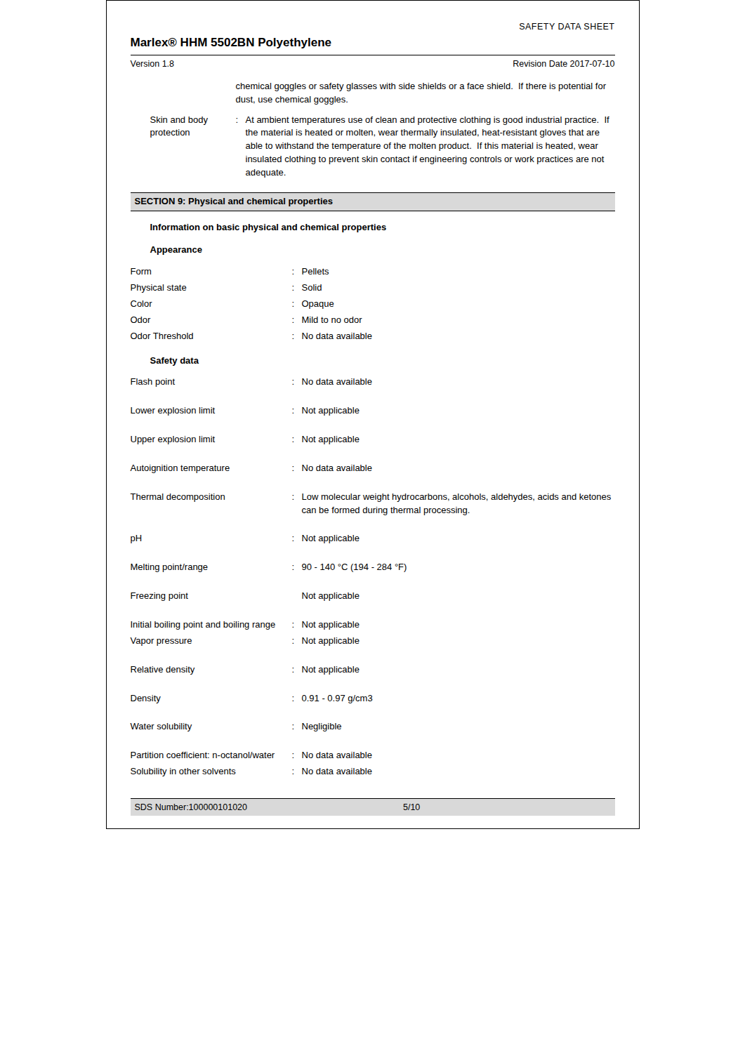SAFETY DATA SHEET
Marlex® HHM 5502BN Polyethylene
Version 1.8 Revision Date 2017-07-10
chemical goggles or safety glasses with side shields or a face shield. If there is potential for dust, use chemical goggles.
Skin and body protection
:
At ambient temperatures use of clean and protective clothing is good industrial practice. If the material is heated or molten, wear thermally insulated, heat-resistant gloves that are able to withstand the temperature of the molten product. If this material is heated, wear insulated clothing to prevent skin contact if engineering controls or work practices are not adequate.
SECTION 9: Physical and chemical properties
Information on basic physical and chemical properties
Appearance
| Form | : | Pellets |
| Physical state | : | Solid |
| Color | : | Opaque |
| Odor | : | Mild to no odor |
| Odor Threshold | : | No data available |
Safety data
| Flash point | : | No data available |
| Lower explosion limit | : | Not applicable |
| Upper explosion limit | : | Not applicable |
| Autoignition temperature | : | No data available |
| Thermal decomposition | : | Low molecular weight hydrocarbons, alcohols, aldehydes, acids and ketones can be formed during thermal processing. |
| pH | : | Not applicable |
| Melting point/range | : | 90 - 140 °C (194 - 284 °F) |
| Freezing point | | Not applicable |
| Initial boiling point and boiling range | : | Not applicable |
| Vapor pressure | : | Not applicable |
| Relative density | : | Not applicable |
| Density | : | 0.91 - 0.97 g/cm3 |
| Water solubility | : | Negligible |
| Partition coefficient: n-octanol/water | : | No data available |
| Solubility in other solvents | : | No data available |
SDS Number:100000101020 5/10